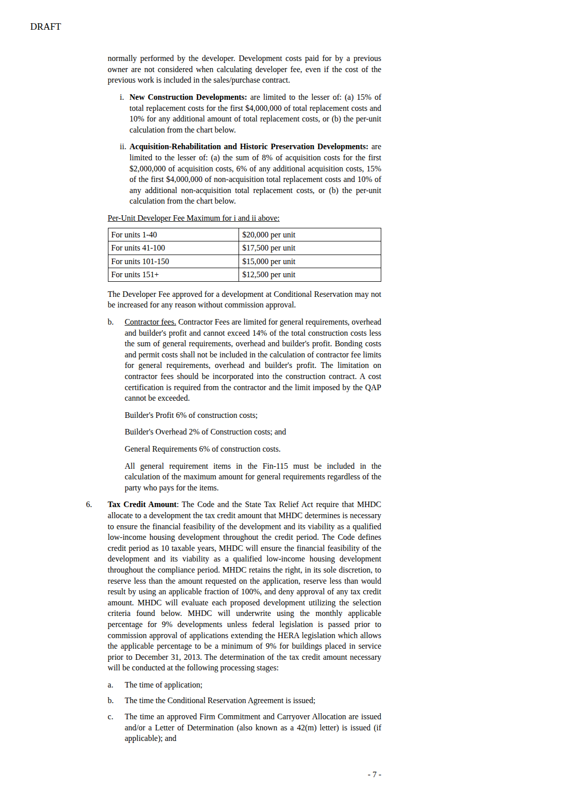DRAFT
normally performed by the developer. Development costs paid for by a previous owner are not considered when calculating developer fee, even if the cost of the previous work is included in the sales/purchase contract.
i.
New Construction Developments: are limited to the lesser of: (a) 15% of total replacement costs for the first $4,000,000 of total replacement costs and 10% for any additional amount of total replacement costs, or (b) the per-unit calculation from the chart below.
ii.
Acquisition-Rehabilitation and Historic Preservation Developments: are limited to the lesser of: (a) the sum of 8% of acquisition costs for the first $2,000,000 of acquisition costs, 6% of any additional acquisition costs, 15% of the first $4,000,000 of non-acquisition total replacement costs and 10% of any additional non-acquisition total replacement costs, or (b) the per-unit calculation from the chart below.
Per-Unit Developer Fee Maximum for i and ii above:
| For units 1-40 | $20,000 per unit |
| For units 41-100 | $17,500 per unit |
| For units 101-150 | $15,000 per unit |
| For units 151+ | $12,500 per unit |
The Developer Fee approved for a development at Conditional Reservation may not be increased for any reason without commission approval.
b.
Contractor fees. Contractor Fees are limited for general requirements, overhead and builder's profit and cannot exceed 14% of the total construction costs less the sum of general requirements, overhead and builder's profit. Bonding costs and permit costs shall not be included in the calculation of contractor fee limits for general requirements, overhead and builder's profit. The limitation on contractor fees should be incorporated into the construction contract. A cost certification is required from the contractor and the limit imposed by the QAP cannot be exceeded.
Builder's Profit 6% of construction costs;
Builder's Overhead 2% of Construction costs; and
General Requirements 6% of construction costs.
All general requirement items in the Fin-115 must be included in the calculation of the maximum amount for general requirements regardless of the party who pays for the items.
6.
Tax Credit Amount: The Code and the State Tax Relief Act require that MHDC allocate to a development the tax credit amount that MHDC determines is necessary to ensure the financial feasibility of the development and its viability as a qualified low-income housing development throughout the credit period. The Code defines credit period as 10 taxable years, MHDC will ensure the financial feasibility of the development and its viability as a qualified low-income housing development throughout the compliance period. MHDC retains the right, in its sole discretion, to reserve less than the amount requested on the application, reserve less than would result by using an applicable fraction of 100%, and deny approval of any tax credit amount. MHDC will evaluate each proposed development utilizing the selection criteria found below. MHDC will underwrite using the monthly applicable percentage for 9% developments unless federal legislation is passed prior to commission approval of applications extending the HERA legislation which allows the applicable percentage to be a minimum of 9% for buildings placed in service prior to December 31, 2013. The determination of the tax credit amount necessary will be conducted at the following processing stages:
a.
The time of application;
b.
The time the Conditional Reservation Agreement is issued;
c.
The time an approved Firm Commitment and Carryover Allocation are issued and/or a Letter of Determination (also known as a 42(m) letter) is issued (if applicable); and
- 7 -